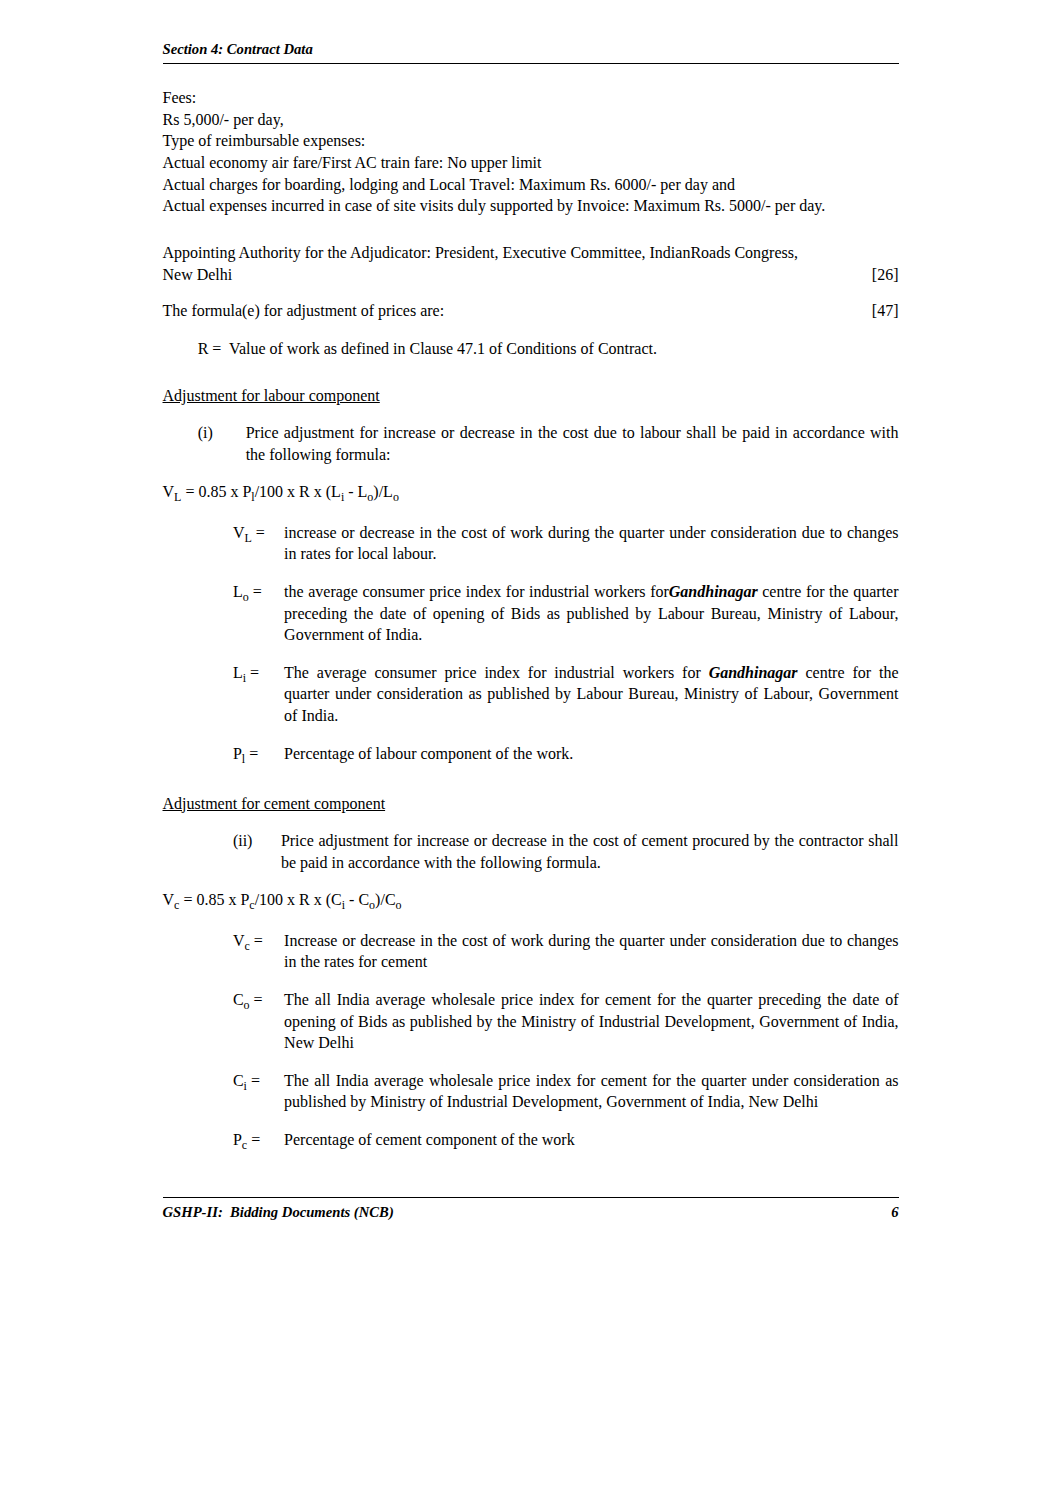Section 4: Contract Data
Fees:
Rs 5,000/- per day,
Type of reimbursable expenses:
Actual economy air fare/First AC train fare: No upper limit
Actual charges for boarding, lodging and Local Travel: Maximum Rs. 6000/- per day and
Actual expenses incurred in case of site visits duly supported by Invoice: Maximum Rs. 5000/- per day.
Appointing Authority for the Adjudicator: President, Executive Committee, IndianRoads Congress, New Delhi
[26]
The formula(e) for adjustment of prices are:
[47]
R = Value of work as defined in Clause 47.1 of Conditions of Contract.
Adjustment for labour component
(i)
Price adjustment for increase or decrease in the cost due to labour shall be paid in accordance with the following formula:
VL = 0.85 x Pl/100 x R x (Li - Lo)/Lo
VL =
increase or decrease in the cost of work during the quarter under consideration due to changes in rates for local labour.
Lo =
the average consumer price index for industrial workers forGandhinagar centre for the quarter preceding the date of opening of Bids as published by Labour Bureau, Ministry of Labour, Government of India.
Li =
The average consumer price index for industrial workers for Gandhinagar centre for the quarter under consideration as published by Labour Bureau, Ministry of Labour, Government of India.
Pl =
Percentage of labour component of the work.
Adjustment for cement component
(ii)
Price adjustment for increase or decrease in the cost of cement procured by the contractor shall be paid in accordance with the following formula.
Vc = 0.85 x Pc/100 x R x (Ci - Co)/Co
Vc =
Increase or decrease in the cost of work during the quarter under consideration due to changes in the rates for cement
Co =
The all India average wholesale price index for cement for the quarter preceding the date of opening of Bids as published by the Ministry of Industrial Development, Government of India, New Delhi
Ci =
The all India average wholesale price index for cement for the quarter under consideration as published by Ministry of Industrial Development, Government of India, New Delhi
Pc =
Percentage of cement component of the work
GSHP-II: Bidding Documents (NCB) 6